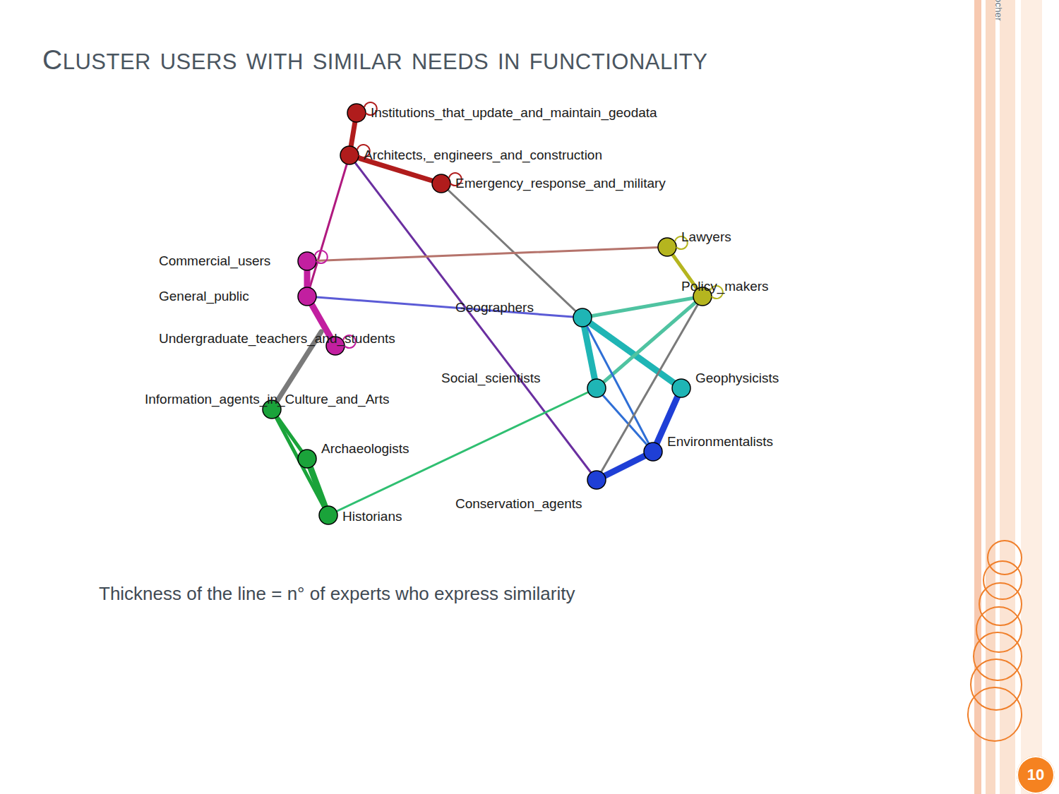Potential users of versioned geodata / A.E. Locher
10
Cluster users with similar needs in functionality
Institutions_that_update_and_maintain_geodata Architects,_engineers_and_construction Emergency_response_and_military Lawyers Policy_makers Commercial_users General_public Undergraduate_teachers_and_students Geographers Social_scientists Geophysicists Information_agents_in_Culture_and_Arts Archaeologists Historians Environmentalists Conservation_agents
Thickness of the line = n° of experts who express similarity